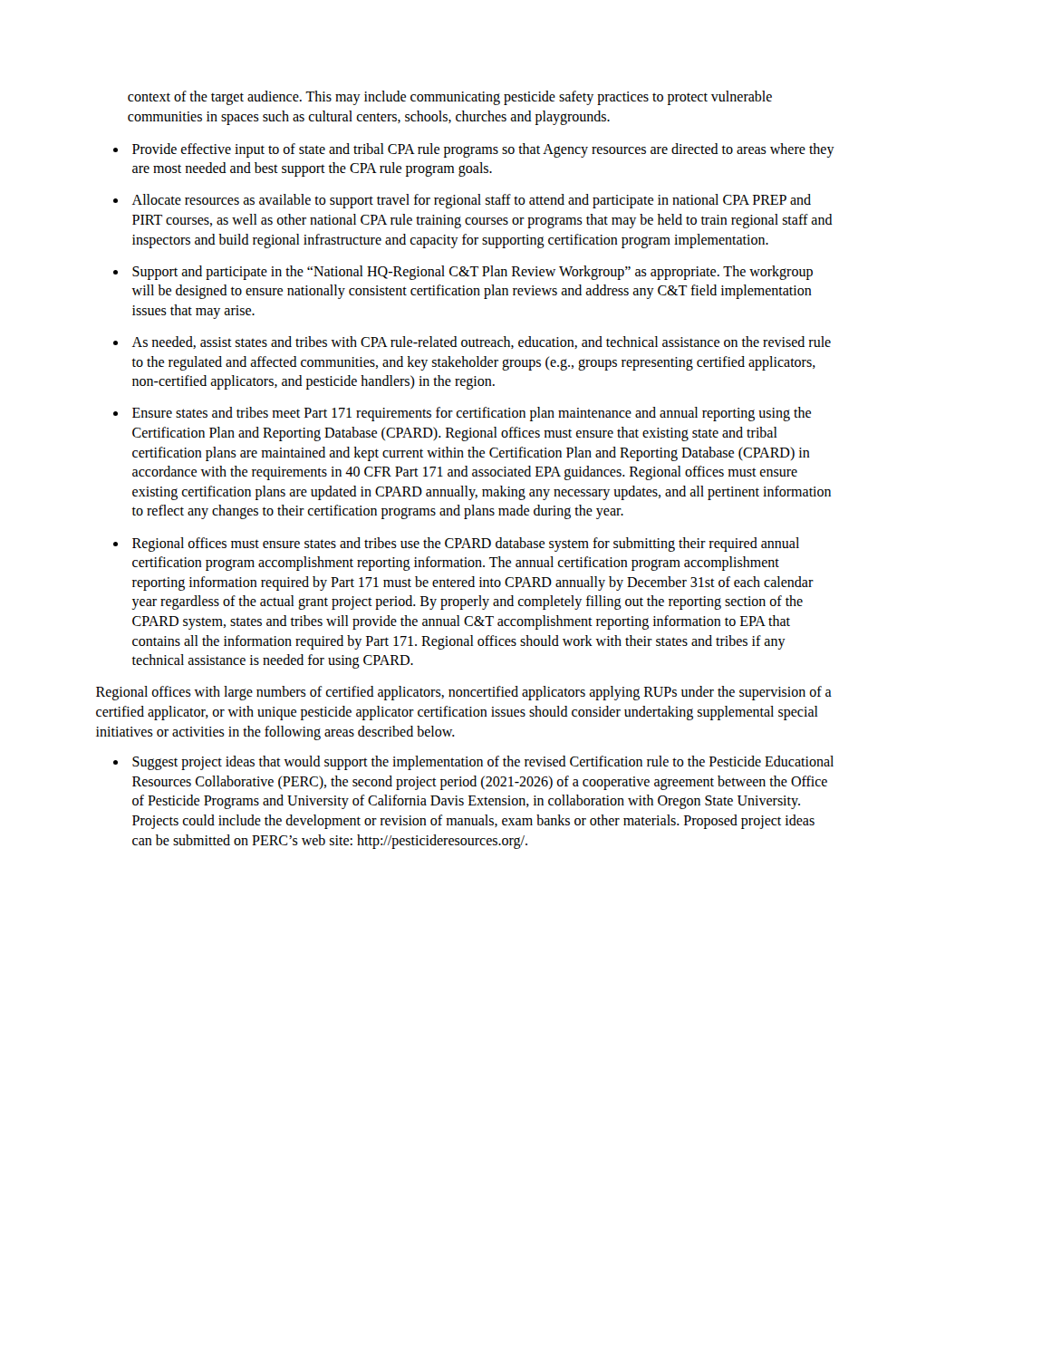context of the target audience. This may include communicating pesticide safety practices to protect vulnerable communities in spaces such as cultural centers, schools, churches and playgrounds.
Provide effective input to of state and tribal CPA rule programs so that Agency resources are directed to areas where they are most needed and best support the CPA rule program goals.
Allocate resources as available to support travel for regional staff to attend and participate in national CPA PREP and PIRT courses, as well as other national CPA rule training courses or programs that may be held to train regional staff and inspectors and build regional infrastructure and capacity for supporting certification program implementation.
Support and participate in the “National HQ-Regional C&T Plan Review Workgroup” as appropriate. The workgroup will be designed to ensure nationally consistent certification plan reviews and address any C&T field implementation issues that may arise.
As needed, assist states and tribes with CPA rule-related outreach, education, and technical assistance on the revised rule to the regulated and affected communities, and key stakeholder groups (e.g., groups representing certified applicators, non-certified applicators, and pesticide handlers) in the region.
Ensure states and tribes meet Part 171 requirements for certification plan maintenance and annual reporting using the Certification Plan and Reporting Database (CPARD). Regional offices must ensure that existing state and tribal certification plans are maintained and kept current within the Certification Plan and Reporting Database (CPARD) in accordance with the requirements in 40 CFR Part 171 and associated EPA guidances. Regional offices must ensure existing certification plans are updated in CPARD annually, making any necessary updates, and all pertinent information to reflect any changes to their certification programs and plans made during the year.
Regional offices must ensure states and tribes use the CPARD database system for submitting their required annual certification program accomplishment reporting information. The annual certification program accomplishment reporting information required by Part 171 must be entered into CPARD annually by December 31st of each calendar year regardless of the actual grant project period. By properly and completely filling out the reporting section of the CPARD system, states and tribes will provide the annual C&T accomplishment reporting information to EPA that contains all the information required by Part 171. Regional offices should work with their states and tribes if any technical assistance is needed for using CPARD.
Regional offices with large numbers of certified applicators, noncertified applicators applying RUPs under the supervision of a certified applicator, or with unique pesticide applicator certification issues should consider undertaking supplemental special initiatives or activities in the following areas described below.
Suggest project ideas that would support the implementation of the revised Certification rule to the Pesticide Educational Resources Collaborative (PERC), the second project period (2021-2026) of a cooperative agreement between the Office of Pesticide Programs and University of California Davis Extension, in collaboration with Oregon State University. Projects could include the development or revision of manuals, exam banks or other materials. Proposed project ideas can be submitted on PERC’s web site: http://pesticideresources.org/.